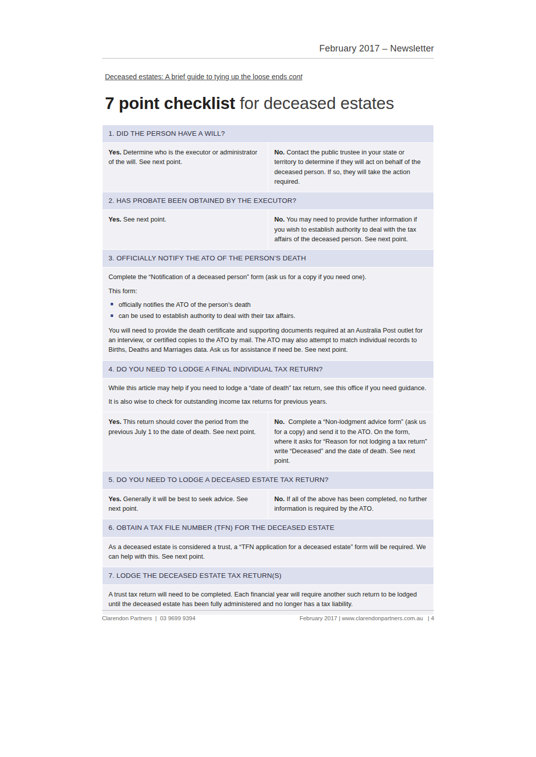February 2017 – Newsletter
Deceased estates: A brief guide to tying up the loose ends cont
7 point checklist for deceased estates
| 1. DID THE PERSON HAVE A WILL? |
| Yes. Determine who is the executor or administrator of the will. See next point. | No. Contact the public trustee in your state or territory to determine if they will act on behalf of the deceased person. If so, they will take the action required. |
| 2. HAS PROBATE BEEN OBTAINED BY THE EXECUTOR? |
| Yes. See next point. | No. You may need to provide further information if you wish to establish authority to deal with the tax affairs of the deceased person. See next point. |
| 3. OFFICIALLY NOTIFY THE ATO OF THE PERSON’S DEATH |
| Complete the “Notification of a deceased person” form (ask us for a copy if you need one). This form: officially notifies the ATO of the person’s death can be used to establish authority to deal with their tax affairs. You will need to provide the death certificate and supporting documents required at an Australia Post outlet for an interview, or certified copies to the ATO by mail. The ATO may also attempt to match individual records to Births, Deaths and Marriages data. Ask us for assistance if need be. See next point. |
| 4. DO YOU NEED TO LODGE A FINAL INDIVIDUAL TAX RETURN? |
| While this article may help if you need to lodge a “date of death” tax return, see this office if you need guidance. It is also wise to check for outstanding income tax returns for previous years. |
| Yes. This return should cover the period from the previous July 1 to the date of death. See next point. | No. Complete a “Non-lodgment advice form” (ask us for a copy) and send it to the ATO. On the form, where it asks for “Reason for not lodging a tax return” write “Deceased” and the date of death. See next point. |
| 5. DO YOU NEED TO LODGE A DECEASED ESTATE TAX RETURN? |
| Yes. Generally it will be best to seek advice. See next point. | No. If all of the above has been completed, no further information is required by the ATO. |
| 6. OBTAIN A TAX FILE NUMBER (TFN) FOR THE DECEASED ESTATE |
| As a deceased estate is considered a trust, a “TFN application for a deceased estate” form will be required. We can help with this. See next point. |
| 7. LODGE THE DECEASED ESTATE TAX RETURN(S) |
| A trust tax return will need to be completed. Each financial year will require another such return to be lodged until the deceased estate has been fully administered and no longer has a tax liability. |
Clarendon Partners | 03 9699 9394
February 2017 | www.clarendonpartners.com.au | 4